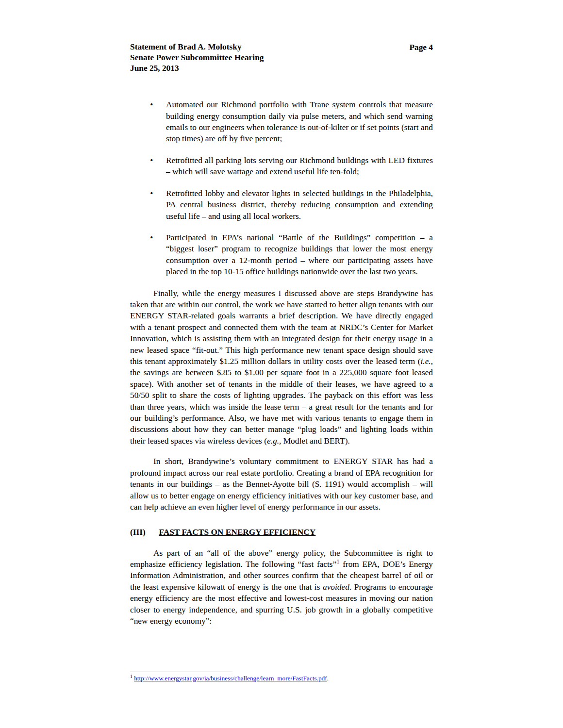Page 4
Statement of Brad A. Molotsky
Senate Power Subcommittee Hearing
June 25, 2013
Automated our Richmond portfolio with Trane system controls that measure building energy consumption daily via pulse meters, and which send warning emails to our engineers when tolerance is out-of-kilter or if set points (start and stop times) are off by five percent;
Retrofitted all parking lots serving our Richmond buildings with LED fixtures – which will save wattage and extend useful life ten-fold;
Retrofitted lobby and elevator lights in selected buildings in the Philadelphia, PA central business district, thereby reducing consumption and extending useful life – and using all local workers.
Participated in EPA’s national “Battle of the Buildings” competition – a “biggest loser” program to recognize buildings that lower the most energy consumption over a 12-month period – where our participating assets have placed in the top 10-15 office buildings nationwide over the last two years.
Finally, while the energy measures I discussed above are steps Brandywine has taken that are within our control, the work we have started to better align tenants with our ENERGY STAR-related goals warrants a brief description. We have directly engaged with a tenant prospect and connected them with the team at NRDC’s Center for Market Innovation, which is assisting them with an integrated design for their energy usage in a new leased space “fit-out.” This high performance new tenant space design should save this tenant approximately $1.25 million dollars in utility costs over the leased term (i.e., the savings are between $.85 to $1.00 per square foot in a 225,000 square foot leased space). With another set of tenants in the middle of their leases, we have agreed to a 50/50 split to share the costs of lighting upgrades. The payback on this effort was less than three years, which was inside the lease term – a great result for the tenants and for our building’s performance. Also, we have met with various tenants to engage them in discussions about how they can better manage “plug loads” and lighting loads within their leased spaces via wireless devices (e.g., Modlet and BERT).
In short, Brandywine’s voluntary commitment to ENERGY STAR has had a profound impact across our real estate portfolio. Creating a brand of EPA recognition for tenants in our buildings – as the Bennet-Ayotte bill (S. 1191) would accomplish – will allow us to better engage on energy efficiency initiatives with our key customer base, and can help achieve an even higher level of energy performance in our assets.
(III) FAST FACTS ON ENERGY EFFICIENCY
As part of an “all of the above” energy policy, the Subcommittee is right to emphasize efficiency legislation. The following “fast facts”1 from EPA, DOE’s Energy Information Administration, and other sources confirm that the cheapest barrel of oil or the least expensive kilowatt of energy is the one that is avoided. Programs to encourage energy efficiency are the most effective and lowest-cost measures in moving our nation closer to energy independence, and spurring U.S. job growth in a globally competitive “new energy economy”:
1 http://www.energystar.gov/ia/business/challenge/learn_more/FastFacts.pdf.